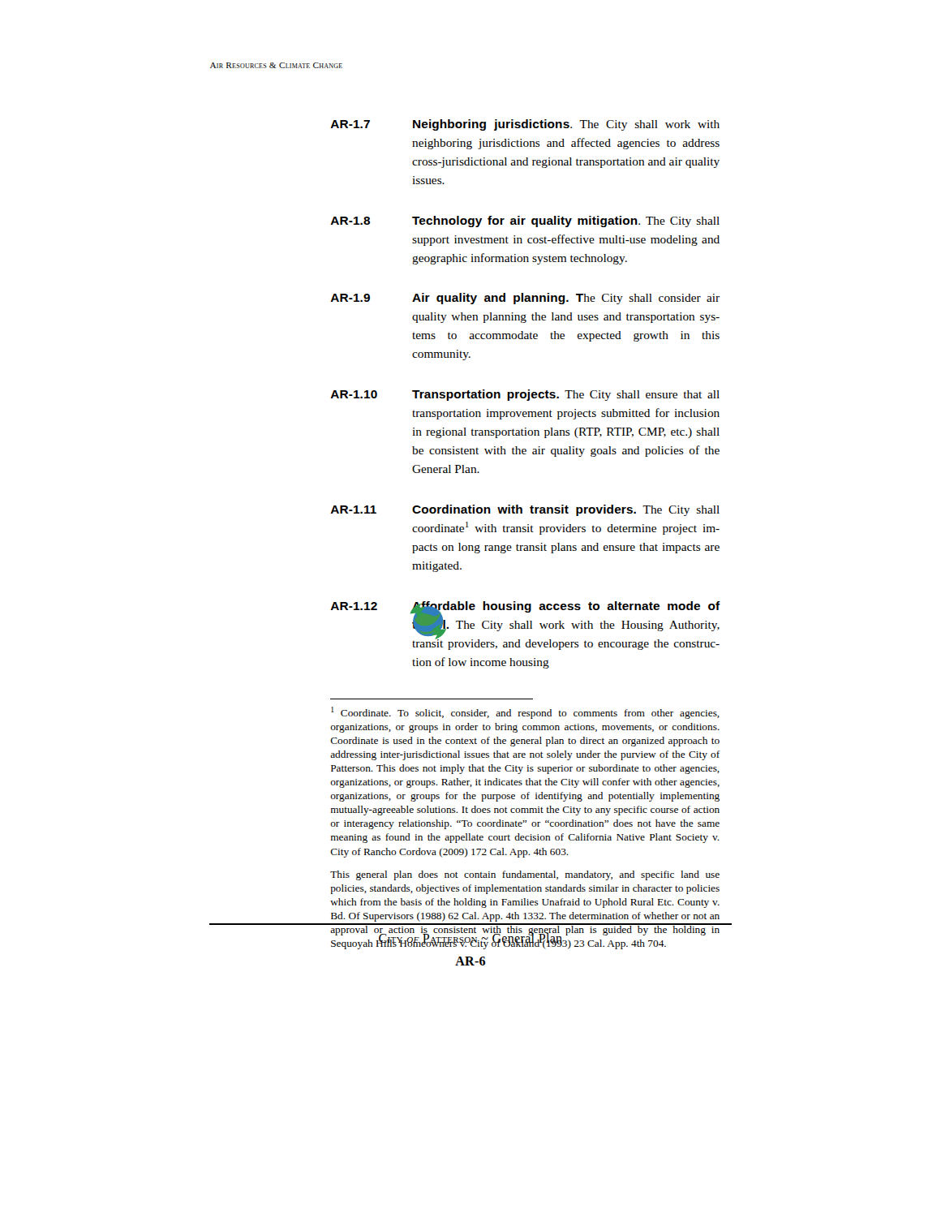Air Resources & Climate Change
AR-1.7
Neighboring jurisdictions. The City shall work with neighboring jurisdictions and affected agencies to address cross-jurisdictional and regional transportation and air quality issues.
AR-1.8
Technology for air quality mitigation. The City shall support investment in cost-effective multi-use modeling and geographic information system technology.
AR-1.9
Air quality and planning. The City shall consider air quality when planning the land uses and transportation systems to accommodate the expected growth in this community.
AR-1.10
Transportation projects. The City shall ensure that all transportation improvement projects submitted for inclusion in regional transportation plans (RTP, RTIP, CMP, etc.) shall be consistent with the air quality goals and policies of the General Plan.
AR-1.11
Coordination with transit providers. The City shall coordinate1 with transit providers to determine project impacts on long range transit plans and ensure that impacts are mitigated.
AR-1.12
Affordable housing access to alternate mode of travel. The City shall work with the Housing Authority, transit providers, and developers to encourage the construction of low income housing
1 Coordinate. To solicit, consider, and respond to comments from other agencies, organizations, or groups in order to bring common actions, movements, or conditions. Coordinate is used in the context of the general plan to direct an organized approach to addressing inter-jurisdictional issues that are not solely under the purview of the City of Patterson. This does not imply that the City is superior or subordinate to other agencies, organizations, or groups. Rather, it indicates that the City will confer with other agencies, organizations, or groups for the purpose of identifying and potentially implementing mutually-agreeable solutions. It does not commit the City to any specific course of action or interagency relationship. “To coordinate” or “coordination” does not have the same meaning as found in the appellate court decision of California Native Plant Society v. City of Rancho Cordova (2009) 172 Cal. App. 4th 603.
This general plan does not contain fundamental, mandatory, and specific land use policies, standards, objectives of implementation standards similar in character to policies which from the basis of the holding in Families Unafraid to Uphold Rural Etc. County v. Bd. Of Supervisors (1988) 62 Cal. App. 4th 1332. The determination of whether or not an approval or action is consistent with this general plan is guided by the holding in Sequoyah Hills Homeowners v. City of Oakland (1993) 23 Cal. App. 4th 704.
City of Patterson ~ General Plan
AR-6